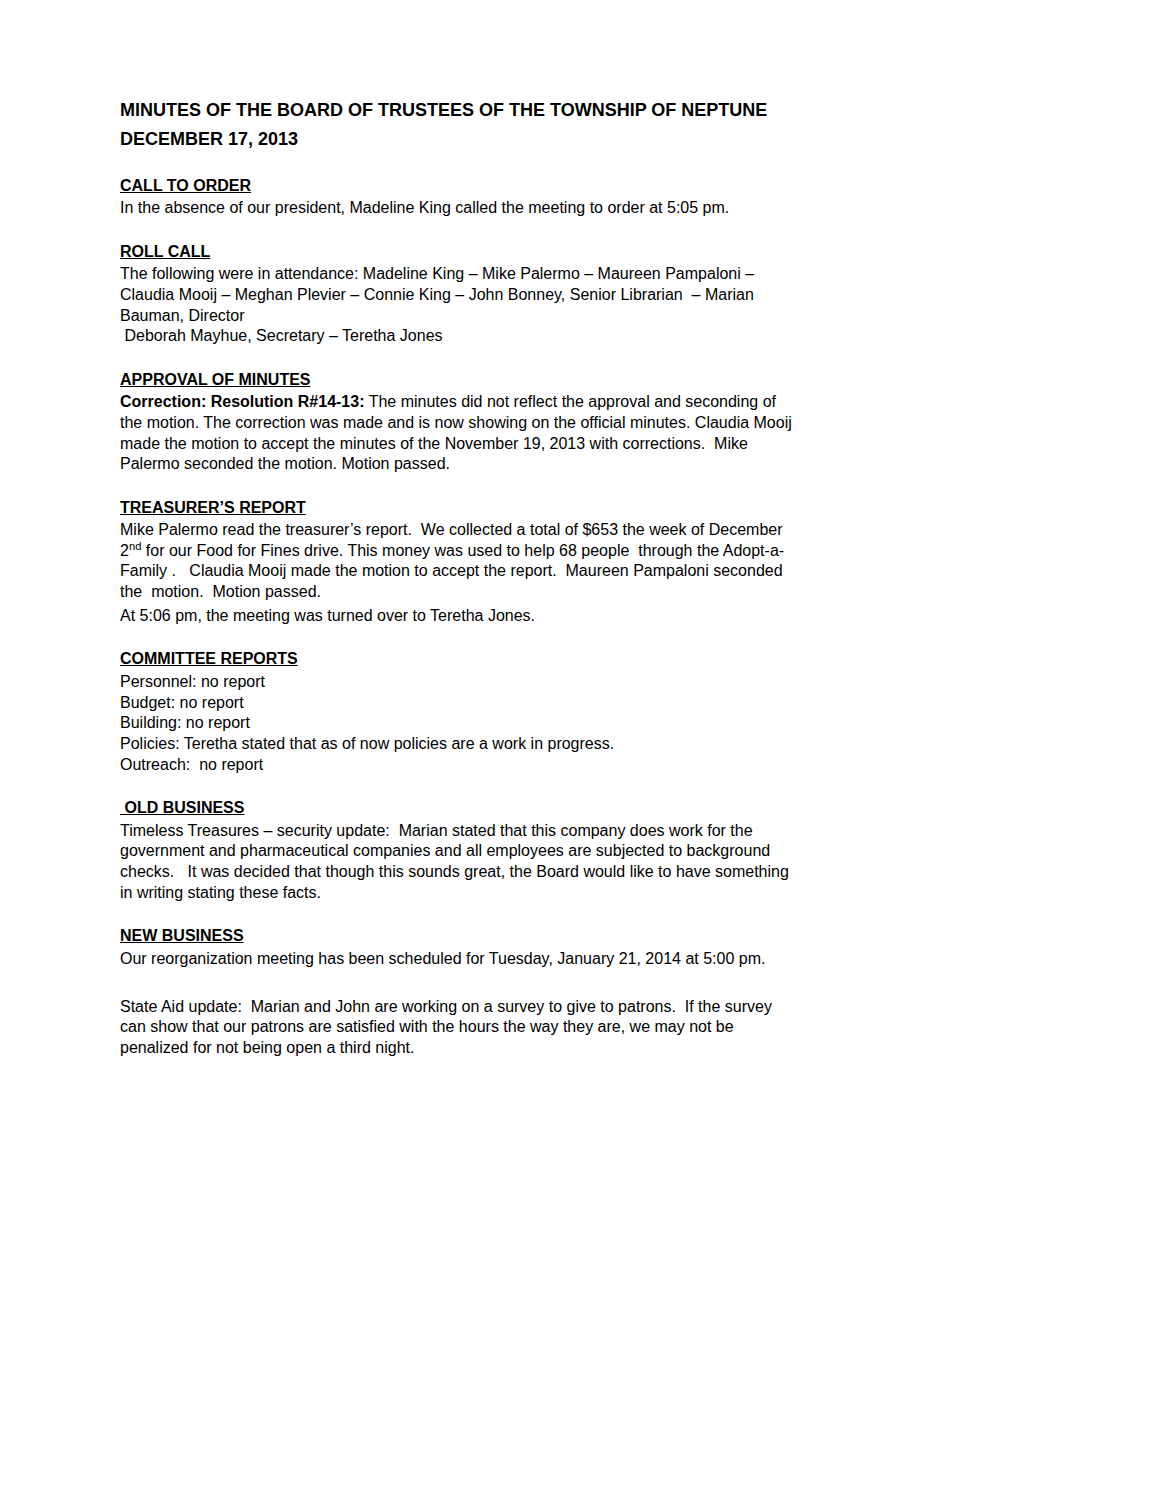MINUTES OF THE BOARD OF TRUSTEES OF THE TOWNSHIP OF NEPTUNE
DECEMBER 17, 2013
CALL TO ORDER
In the absence of our president, Madeline King called the meeting to order at 5:05 pm.
ROLL CALL
The following were in attendance: Madeline King – Mike Palermo – Maureen Pampaloni – Claudia Mooij – Meghan Plevier – Connie King – John Bonney, Senior Librarian – Marian Bauman, Director
Deborah Mayhue, Secretary – Teretha Jones
APPROVAL OF MINUTES
Correction: Resolution R#14-13: The minutes did not reflect the approval and seconding of the motion. The correction was made and is now showing on the official minutes. Claudia Mooij made the motion to accept the minutes of the November 19, 2013 with corrections. Mike Palermo seconded the motion. Motion passed.
TREASURER’S REPORT
Mike Palermo read the treasurer’s report. We collected a total of $653 the week of December 2nd for our Food for Fines drive. This money was used to help 68 people through the Adopt-a-Family . Claudia Mooij made the motion to accept the report. Maureen Pampaloni seconded the motion. Motion passed.
At 5:06 pm, the meeting was turned over to Teretha Jones.
COMMITTEE REPORTS
Personnel: no report
Budget: no report
Building: no report
Policies: Teretha stated that as of now policies are a work in progress.
Outreach: no report
OLD BUSINESS
Timeless Treasures – security update: Marian stated that this company does work for the government and pharmaceutical companies and all employees are subjected to background checks. It was decided that though this sounds great, the Board would like to have something in writing stating these facts.
NEW BUSINESS
Our reorganization meeting has been scheduled for Tuesday, January 21, 2014 at 5:00 pm.
State Aid update: Marian and John are working on a survey to give to patrons. If the survey can show that our patrons are satisfied with the hours the way they are, we may not be penalized for not being open a third night.